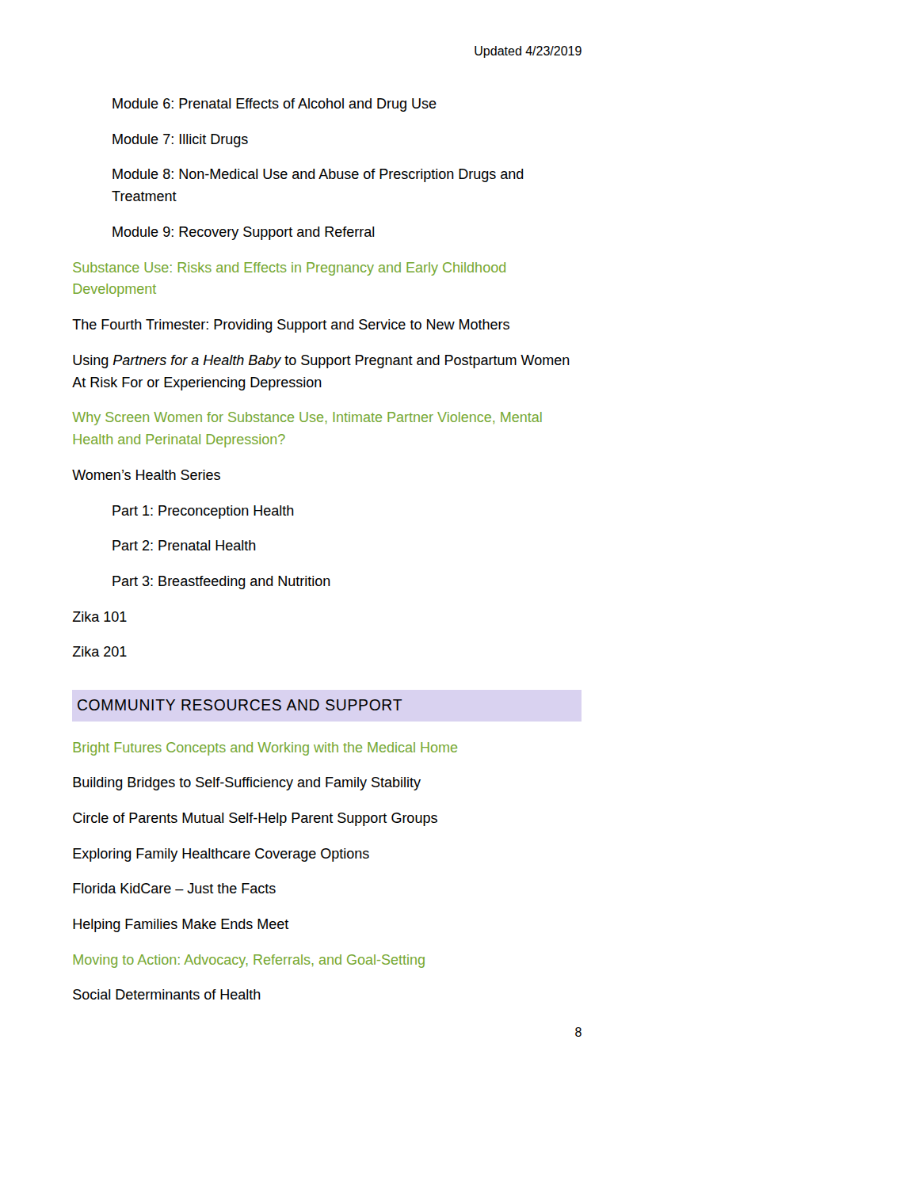Updated 4/23/2019
Module 6: Prenatal Effects of Alcohol and Drug Use
Module 7: Illicit Drugs
Module 8: Non-Medical Use and Abuse of Prescription Drugs and Treatment
Module 9: Recovery Support and Referral
Substance Use: Risks and Effects in Pregnancy and Early Childhood Development
The Fourth Trimester: Providing Support and Service to New Mothers
Using Partners for a Health Baby to Support Pregnant and Postpartum Women At Risk For or Experiencing Depression
Why Screen Women for Substance Use, Intimate Partner Violence, Mental Health and Perinatal Depression?
Women’s Health Series
Part 1: Preconception Health
Part 2: Prenatal Health
Part 3: Breastfeeding and Nutrition
Zika 101
Zika 201
Community Resources and Support
Bright Futures Concepts and Working with the Medical Home
Building Bridges to Self-Sufficiency and Family Stability
Circle of Parents Mutual Self-Help Parent Support Groups
Exploring Family Healthcare Coverage Options
Florida KidCare – Just the Facts
Helping Families Make Ends Meet
Moving to Action: Advocacy, Referrals, and Goal-Setting
Social Determinants of Health
8